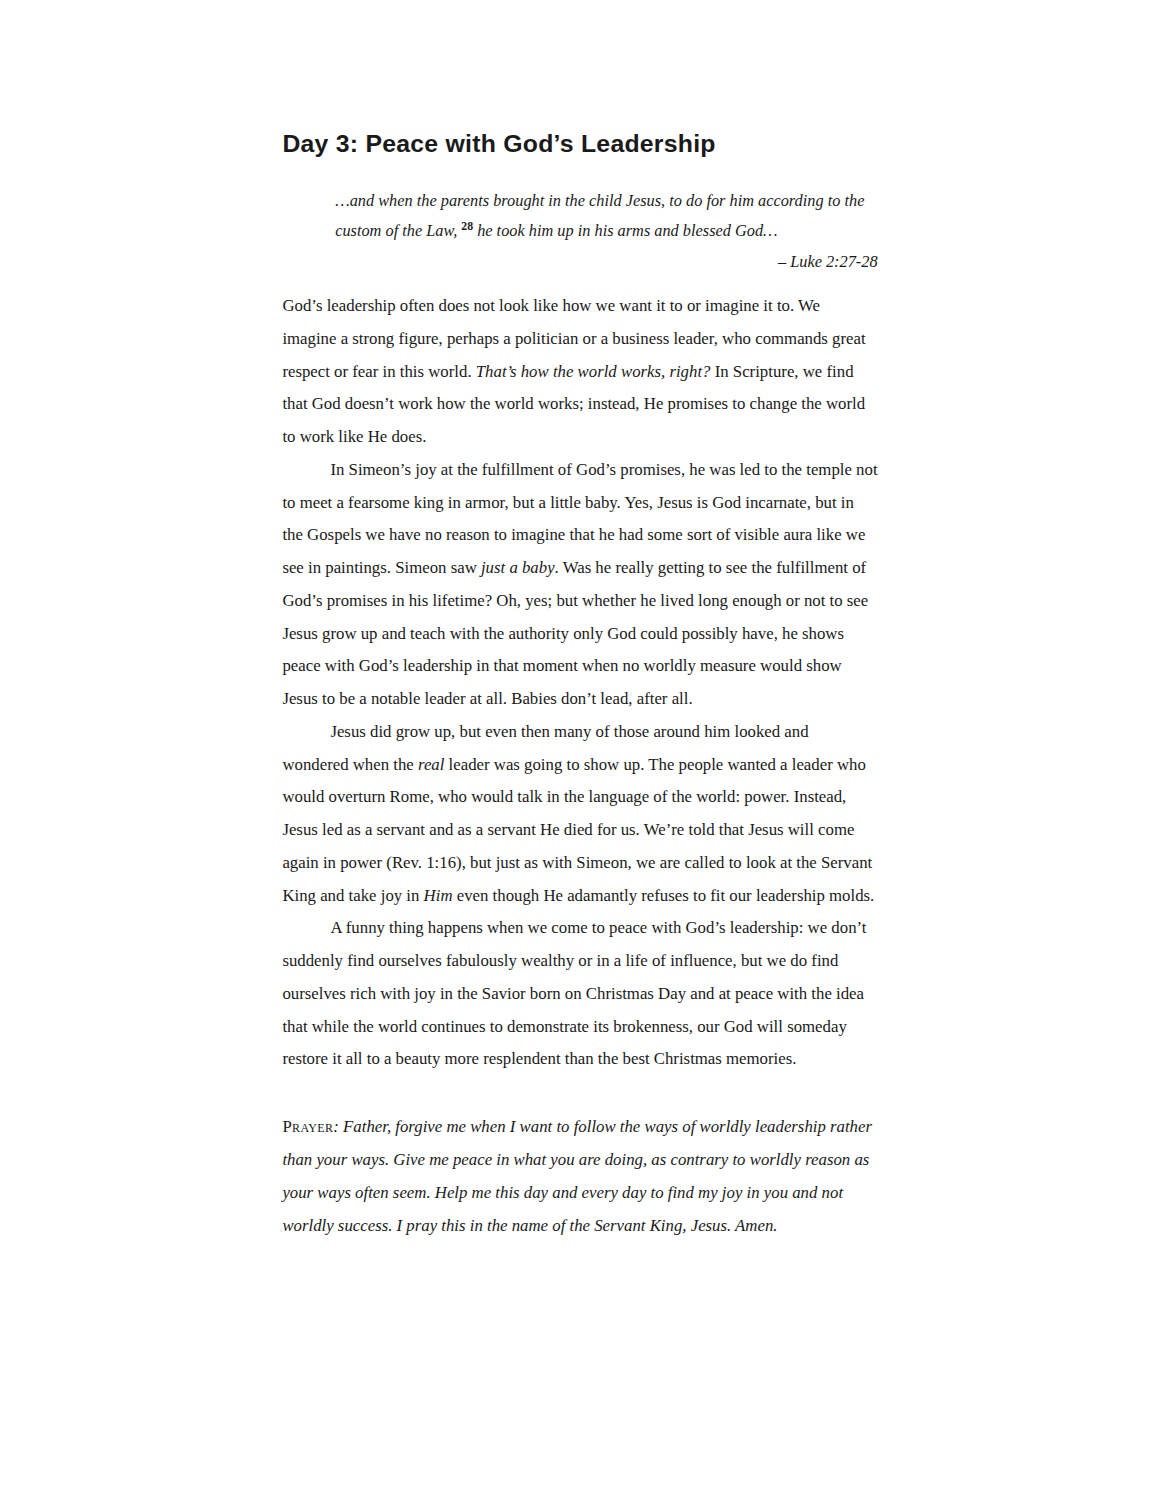Day 3: Peace with God’s Leadership
…and when the parents brought in the child Jesus, to do for him according to the custom of the Law, 28 he took him up in his arms and blessed God…
– Luke 2:27-28
God’s leadership often does not look like how we want it to or imagine it to. We imagine a strong figure, perhaps a politician or a business leader, who commands great respect or fear in this world. That’s how the world works, right? In Scripture, we find that God doesn’t work how the world works; instead, He promises to change the world to work like He does.
In Simeon’s joy at the fulfillment of God’s promises, he was led to the temple not to meet a fearsome king in armor, but a little baby. Yes, Jesus is God incarnate, but in the Gospels we have no reason to imagine that he had some sort of visible aura like we see in paintings. Simeon saw just a baby. Was he really getting to see the fulfillment of God’s promises in his lifetime? Oh, yes; but whether he lived long enough or not to see Jesus grow up and teach with the authority only God could possibly have, he shows peace with God’s leadership in that moment when no worldly measure would show Jesus to be a notable leader at all. Babies don’t lead, after all.
Jesus did grow up, but even then many of those around him looked and wondered when the real leader was going to show up. The people wanted a leader who would overturn Rome, who would talk in the language of the world: power. Instead, Jesus led as a servant and as a servant He died for us. We’re told that Jesus will come again in power (Rev. 1:16), but just as with Simeon, we are called to look at the Servant King and take joy in Him even though He adamantly refuses to fit our leadership molds.
A funny thing happens when we come to peace with God’s leadership: we don’t suddenly find ourselves fabulously wealthy or in a life of influence, but we do find ourselves rich with joy in the Savior born on Christmas Day and at peace with the idea that while the world continues to demonstrate its brokenness, our God will someday restore it all to a beauty more resplendent than the best Christmas memories.
Prayer: Father, forgive me when I want to follow the ways of worldly leadership rather than your ways. Give me peace in what you are doing, as contrary to worldly reason as your ways often seem. Help me this day and every day to find my joy in you and not worldly success. I pray this in the name of the Servant King, Jesus. Amen.